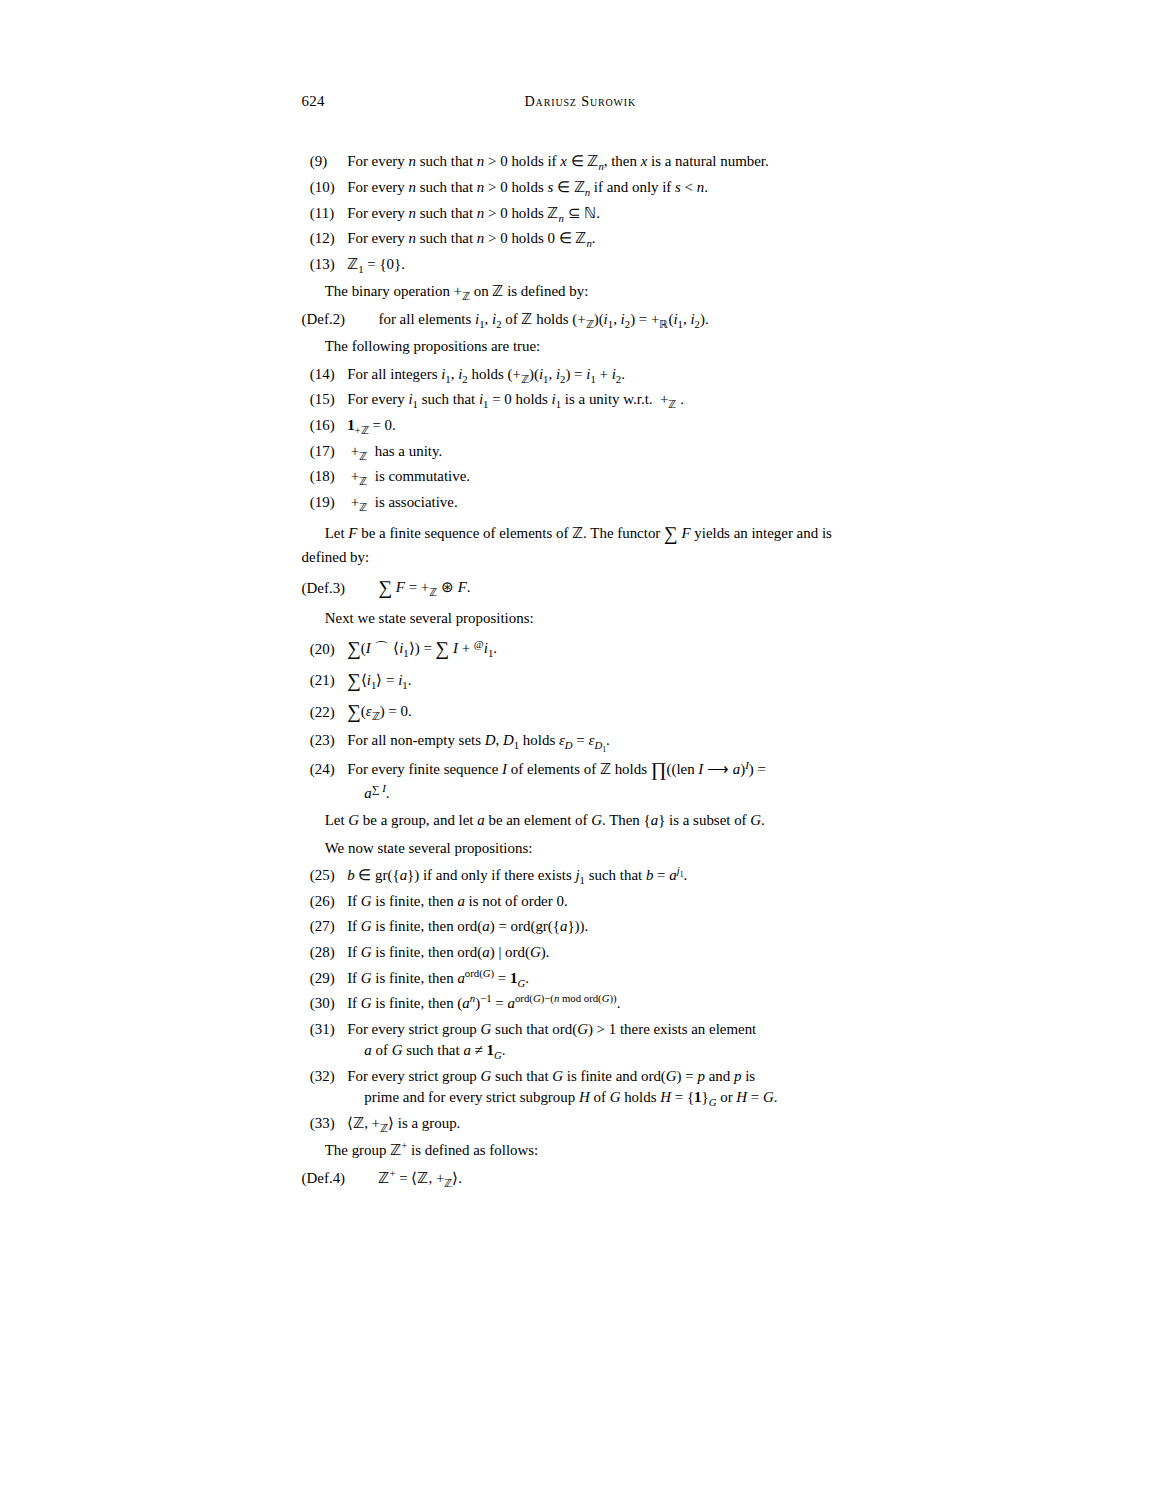624 Dariusz Surowik
(9) For every n such that n > 0 holds if x ∈ ℤn, then x is a natural number.
(10) For every n such that n > 0 holds s ∈ ℤn if and only if s < n.
(11) For every n such that n > 0 holds ℤn ⊆ ℕ.
(12) For every n such that n > 0 holds 0 ∈ ℤn.
(13) ℤ1 = {0}.
The binary operation +ℤ on ℤ is defined by:
(Def.2) for all elements i1, i2 of ℤ holds (+ℤ)(i1, i2) = +ℝ(i1, i2).
The following propositions are true:
(14) For all integers i1, i2 holds (+ℤ)(i1, i2) = i1 + i2.
(15) For every i1 such that i1 = 0 holds i1 is a unity w.r.t. +ℤ .
(16) 1+ℤ = 0.
(17) +ℤ has a unity.
(18) +ℤ is commutative.
(19) +ℤ is associative.
Let F be a finite sequence of elements of ℤ. The functor ∑ F yields an integer and is defined by:
(Def.3) ∑ F = +ℤ ⊛ F.
Next we state several propositions:
(20) ∑(I ⌒ ⟨i1⟩) = ∑ I + @i1.
(21) ∑⟨i1⟩ = i1.
(22) ∑(εℤ) = 0.
(23) For all non-empty sets D, D1 holds εD = εD1.
(24) For every finite sequence I of elements of ℤ holds ∏((len I ⟶ a)I) = a∑ I.
Let G be a group, and let a be an element of G. Then {a} is a subset of G.
We now state several propositions:
(25) b ∈ gr({a}) if and only if there exists j1 such that b = aj1.
(26) If G is finite, then a is not of order 0.
(27) If G is finite, then ord(a) = ord(gr({a})).
(28) If G is finite, then ord(a) | ord(G).
(29) If G is finite, then aord(G) = 1G.
(30) If G is finite, then (an)−1 = aord(G)−(n mod ord(G)).
(31) For every strict group G such that ord(G) > 1 there exists an element a of G such that a ≠ 1G.
(32) For every strict group G such that G is finite and ord(G) = p and p is prime and for every strict subgroup H of G holds H = {1}G or H = G.
(33) ⟨ℤ, +ℤ⟩ is a group.
The group ℤ+ is defined as follows:
(Def.4) ℤ+ = ⟨ℤ, +ℤ⟩.